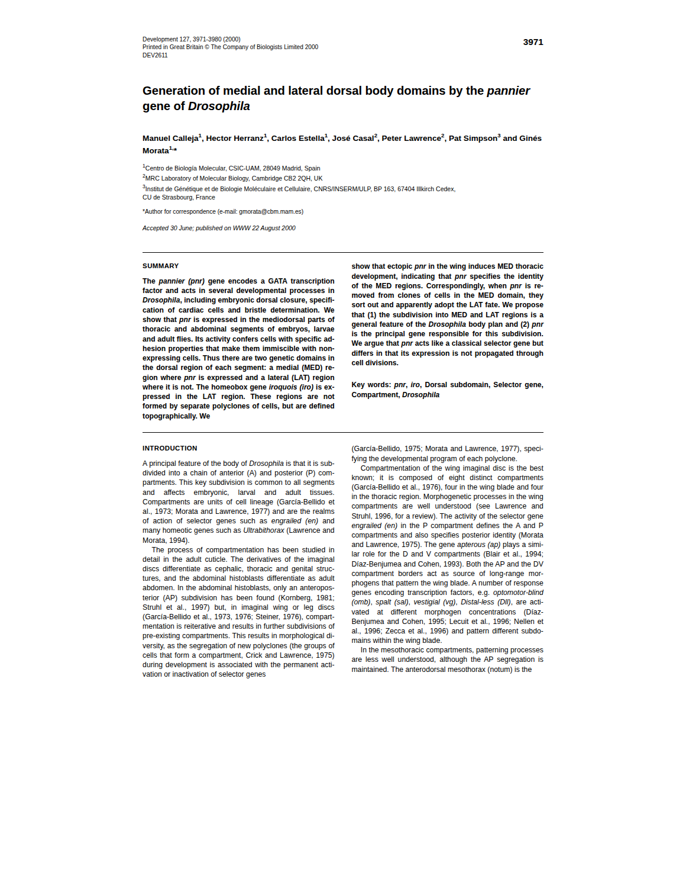Development 127, 3971-3980 (2000)
Printed in Great Britain © The Company of Biologists Limited 2000
DEV2611
3971
Generation of medial and lateral dorsal body domains by the pannier gene of Drosophila
Manuel Calleja1, Hector Herranz1, Carlos Estella1, José Casal2, Peter Lawrence2, Pat Simpson3 and Ginés Morata1,*
1Centro de Biología Molecular, CSIC-UAM, 28049 Madrid, Spain
2MRC Laboratory of Molecular Biology, Cambridge CB2 2QH, UK
3Institut de Génétique et de Biologie Moléculaire et Cellulaire, CNRS/INSERM/ULP, BP 163, 67404 Illkirch Cedex,
CU de Strasbourg, France
*Author for correspondence (e-mail: gmorata@cbm.mam.es)
Accepted 30 June; published on WWW 22 August 2000
SUMMARY
The pannier (pnr) gene encodes a GATA transcription factor and acts in several developmental processes in Drosophila, including embryonic dorsal closure, specification of cardiac cells and bristle determination. We show that pnr is expressed in the mediodorsal parts of thoracic and abdominal segments of embryos, larvae and adult flies. Its activity confers cells with specific adhesion properties that make them immiscible with non-expressing cells. Thus there are two genetic domains in the dorsal region of each segment: a medial (MED) region where pnr is expressed and a lateral (LAT) region where it is not. The homeobox gene iroquois (iro) is expressed in the LAT region. These regions are not formed by separate polyclones of cells, but are defined topographically. We
show that ectopic pnr in the wing induces MED thoracic development, indicating that pnr specifies the identity of the MED regions. Correspondingly, when pnr is removed from clones of cells in the MED domain, they sort out and apparently adopt the LAT fate. We propose that (1) the subdivision into MED and LAT regions is a general feature of the Drosophila body plan and (2) pnr is the principal gene responsible for this subdivision. We argue that pnr acts like a classical selector gene but differs in that its expression is not propagated through cell divisions.
Key words: pnr, iro, Dorsal subdomain, Selector gene, Compartment, Drosophila
INTRODUCTION
A principal feature of the body of Drosophila is that it is subdivided into a chain of anterior (A) and posterior (P) compartments. This key subdivision is common to all segments and affects embryonic, larval and adult tissues. Compartments are units of cell lineage (García-Bellido et al., 1973; Morata and Lawrence, 1977) and are the realms of action of selector genes such as engrailed (en) and many homeotic genes such as Ultrabithorax (Lawrence and Morata, 1994).
The process of compartmentation has been studied in detail in the adult cuticle. The derivatives of the imaginal discs differentiate as cephalic, thoracic and genital structures, and the abdominal histoblasts differentiate as adult abdomen. In the abdominal histoblasts, only an anteroposterior (AP) subdivision has been found (Kornberg, 1981; Struhl et al., 1997) but, in imaginal wing or leg discs (García-Bellido et al., 1973, 1976; Steiner, 1976), compartmentation is reiterative and results in further subdivisions of pre-existing compartments. This results in morphological diversity, as the segregation of new polyclones (the groups of cells that form a compartment, Crick and Lawrence, 1975) during development is associated with the permanent activation or inactivation of selector genes
(García-Bellido, 1975; Morata and Lawrence, 1977), specifying the developmental program of each polyclone.
Compartmentation of the wing imaginal disc is the best known; it is composed of eight distinct compartments (García-Bellido et al., 1976), four in the wing blade and four in the thoracic region. Morphogenetic processes in the wing compartments are well understood (see Lawrence and Struhl, 1996, for a review). The activity of the selector gene engrailed (en) in the P compartment defines the A and P compartments and also specifies posterior identity (Morata and Lawrence, 1975). The gene apterous (ap) plays a similar role for the D and V compartments (Blair et al., 1994; Díaz-Benjumea and Cohen, 1993). Both the AP and the DV compartment borders act as source of long-range morphogens that pattern the wing blade. A number of response genes encoding transcription factors, e.g. optomotor-blind (omb), spalt (sal), vestigial (vg), Distal-less (Dll), are activated at different morphogen concentrations (Díaz-Benjumea and Cohen, 1995; Lecuit et al., 1996; Nellen et al., 1996; Zecca et al., 1996) and pattern different subdomains within the wing blade.
In the mesothoracic compartments, patterning processes are less well understood, although the AP segregation is maintained. The anterodorsal mesothorax (notum) is the